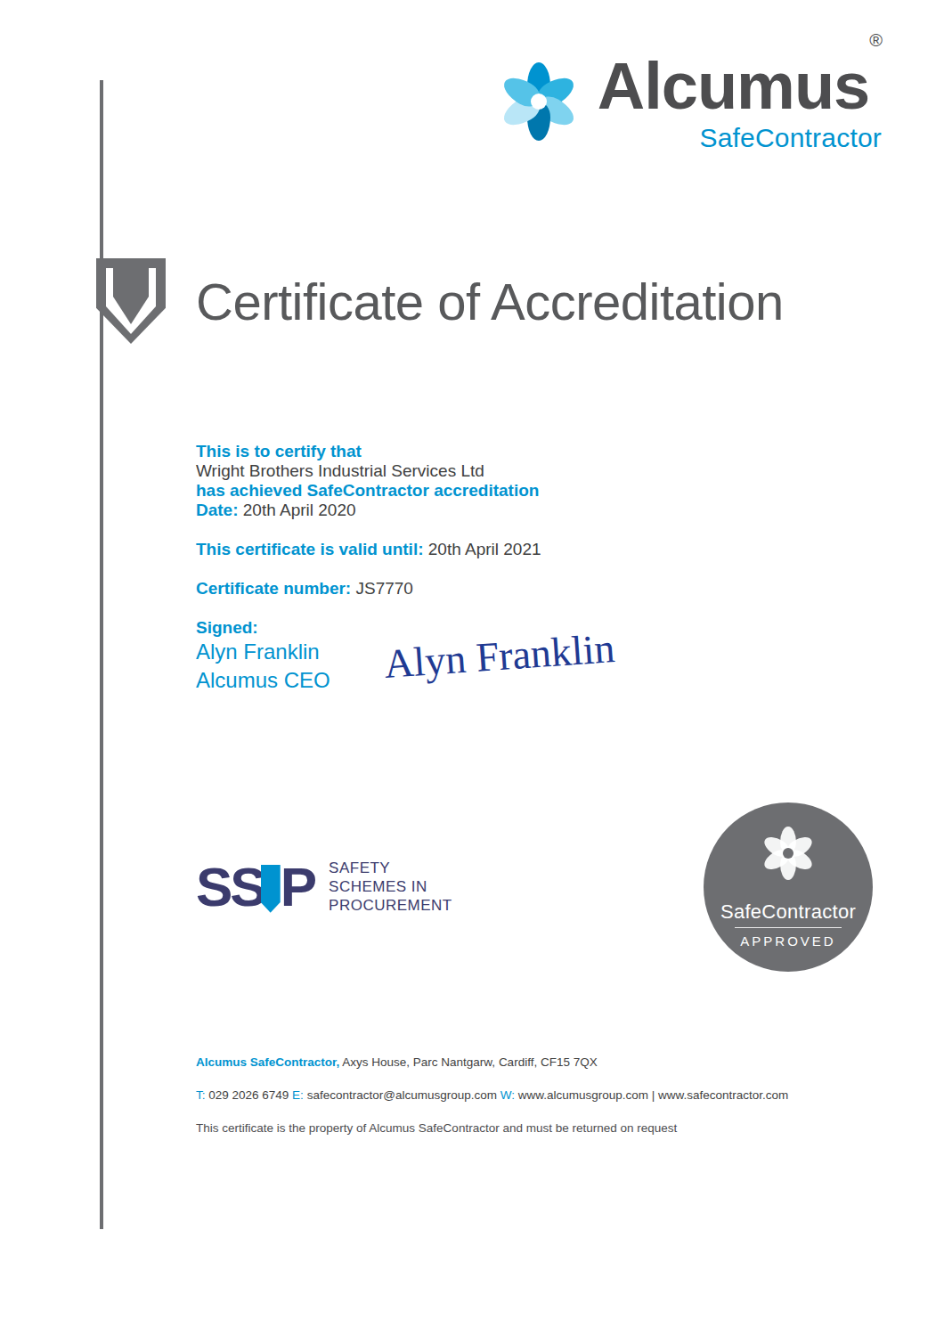Alcumus®
SafeContractor
Certificate of Accreditation
This is to certify that
Wright Brothers Industrial Services Ltd
has achieved SafeContractor accreditation
Date: 20th April 2020
This certificate is valid until: 20th April 2021
Certificate number: JS7770
Signed:
Alyn Franklin
Alcumus CEO
Alyn Franklin
SS P
SAFETY
SCHEMES IN
PROCUREMENT
®
SafeContractor
APPROVED
Alcumus SafeContractor, Axys House, Parc Nantgarw, Cardiff, CF15 7QX
T: 029 2026 6749 E: safecontractor@alcumusgroup.com W: www.alcumusgroup.com | www.safecontractor.com
This certificate is the property of Alcumus SafeContractor and must be returned on request